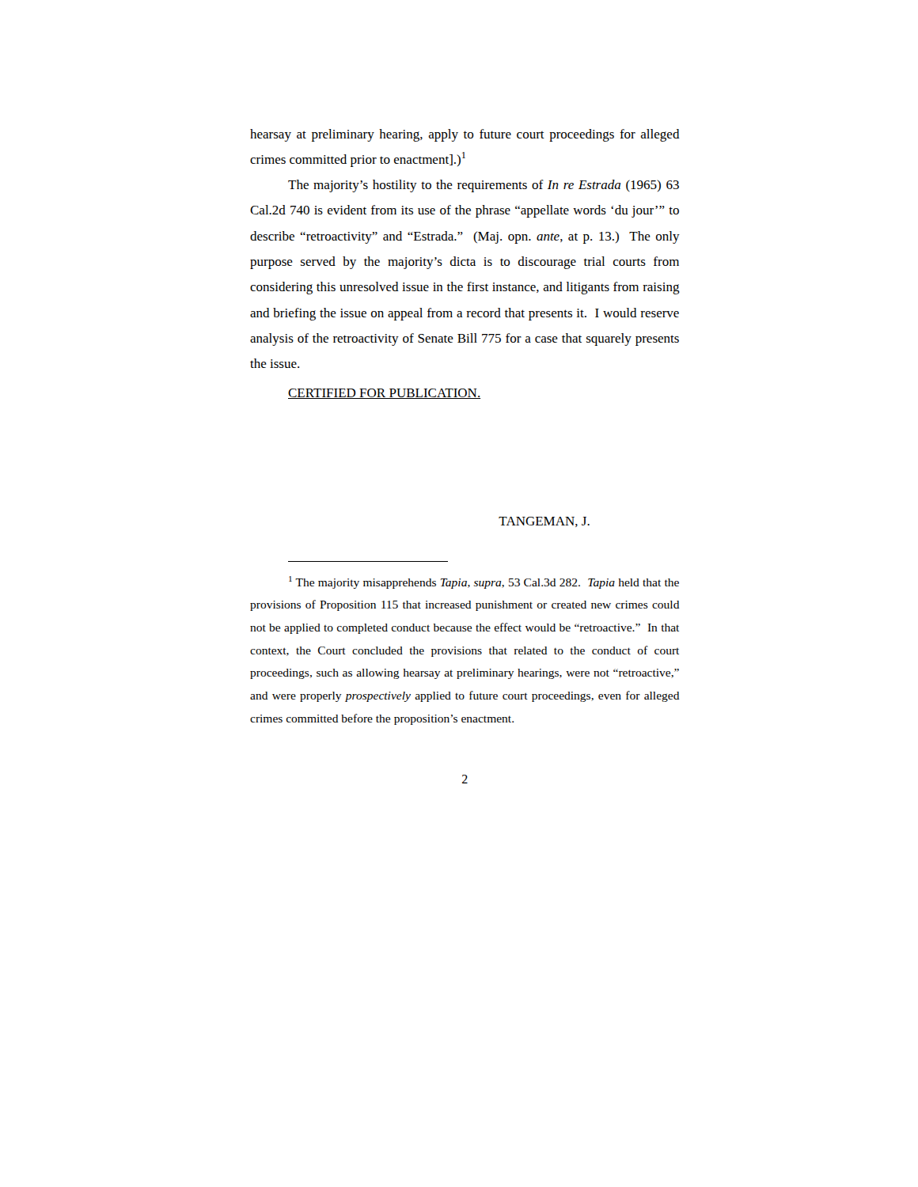hearsay at preliminary hearing, apply to future court proceedings for alleged crimes committed prior to enactment].)1
The majority’s hostility to the requirements of In re Estrada (1965) 63 Cal.2d 740 is evident from its use of the phrase “appellate words ‘du jour’” to describe “retroactivity” and “Estrada.” (Maj. opn. ante, at p. 13.) The only purpose served by the majority’s dicta is to discourage trial courts from considering this unresolved issue in the first instance, and litigants from raising and briefing the issue on appeal from a record that presents it. I would reserve analysis of the retroactivity of Senate Bill 775 for a case that squarely presents the issue.
CERTIFIED FOR PUBLICATION.
TANGEMAN, J.
1 The majority misapprehends Tapia, supra, 53 Cal.3d 282. Tapia held that the provisions of Proposition 115 that increased punishment or created new crimes could not be applied to completed conduct because the effect would be “retroactive.” In that context, the Court concluded the provisions that related to the conduct of court proceedings, such as allowing hearsay at preliminary hearings, were not “retroactive,” and were properly prospectively applied to future court proceedings, even for alleged crimes committed before the proposition’s enactment.
2